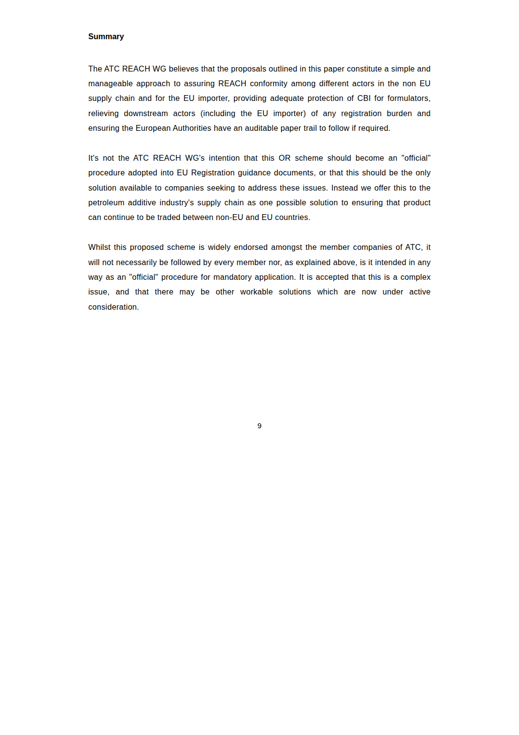Summary
The ATC REACH WG believes that the proposals outlined in this paper constitute a simple and manageable approach to assuring REACH conformity among different actors in the non EU supply chain and for the EU importer, providing adequate protection of CBI for formulators, relieving downstream actors (including the EU importer) of any registration burden and ensuring the European Authorities have an auditable paper trail to follow if required.
It's not the ATC REACH WG's intention that this OR scheme should become an "official" procedure adopted into EU Registration guidance documents, or that this should be the only solution available to companies seeking to address these issues. Instead we offer this to the petroleum additive industry's supply chain as one possible solution to ensuring that product can continue to be traded between non-EU and EU countries.
Whilst this proposed scheme is widely endorsed amongst the member companies of ATC, it will not necessarily be followed by every member nor, as explained above, is it intended in any way as an "official" procedure for mandatory application. It is accepted that this is a complex issue, and that there may be other workable solutions which are now under active consideration.
9